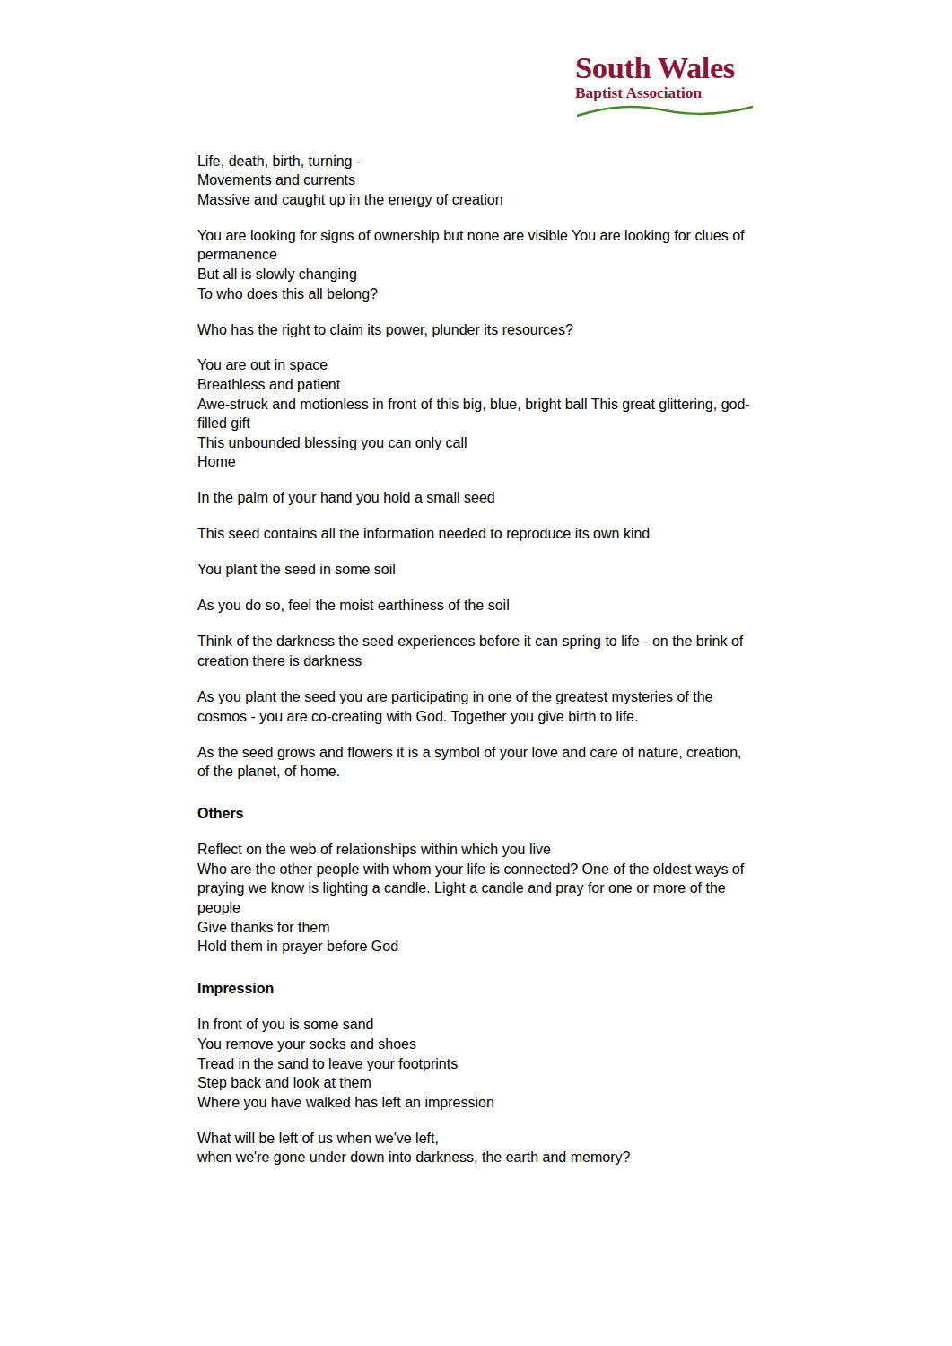South Wales Baptist Association
Life, death, birth, turning -
Movements and currents
Massive and caught up in the energy of creation
You are looking for signs of ownership but none are visible You are looking for clues of permanence
But all is slowly changing
To who does this all belong?
Who has the right to claim its power, plunder its resources?
You are out in space
Breathless and patient
Awe-struck and motionless in front of this big, blue, bright ball This great glittering, god-filled gift
This unbounded blessing you can only call
Home
In the palm of your hand you hold a small seed
This seed contains all the information needed to reproduce its own kind
You plant the seed in some soil
As you do so, feel the moist earthiness of the soil
Think of the darkness the seed experiences before it can spring to life - on the brink of creation there is darkness
As you plant the seed you are participating in one of the greatest mysteries of the cosmos - you are co-creating with God. Together you give birth to life.
As the seed grows and flowers it is a symbol of your love and care of nature, creation, of the planet, of home.
Others
Reflect on the web of relationships within which you live
Who are the other people with whom your life is connected? One of the oldest ways of praying we know is lighting a candle. Light a candle and pray for one or more of the people
Give thanks for them
Hold them in prayer before God
Impression
In front of you is some sand
You remove your socks and shoes
Tread in the sand to leave your footprints
Step back and look at them
Where you have walked has left an impression
What will be left of us when we've left,
when we're gone under down into darkness, the earth and memory?